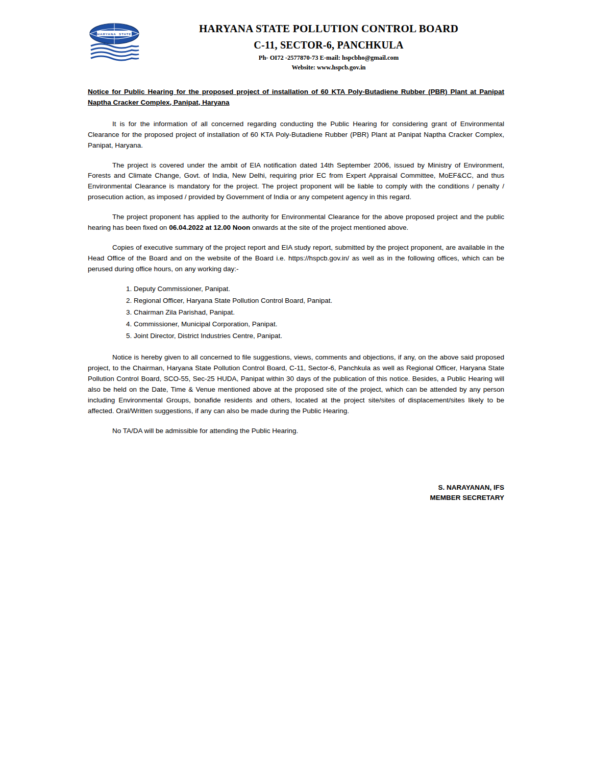HARYANA STATE
HARYANA STATE POLLUTION CONTROL BOARD
C-11, SECTOR-6, PANCHKULA
Ph- OI72 -2577870-73 E-mail: hspcbho@gmail.com
Website: www.hspcb.gov.in
Notice for Public Hearing for the proposed project of installation of 60 KTA Poly-Butadiene Rubber (PBR) Plant at Panipat Naptha Cracker Complex, Panipat, Haryana
It is for the information of all concerned regarding conducting the Public Hearing for considering grant of Environmental Clearance for the proposed project of installation of 60 KTA Poly-Butadiene Rubber (PBR) Plant at Panipat Naptha Cracker Complex, Panipat, Haryana.
The project is covered under the ambit of EIA notification dated 14th September 2006, issued by Ministry of Environment, Forests and Climate Change, Govt. of India, New Delhi, requiring prior EC from Expert Appraisal Committee, MoEF&CC, and thus Environmental Clearance is mandatory for the project. The project proponent will be liable to comply with the conditions / penalty / prosecution action, as imposed / provided by Government of India or any competent agency in this regard.
The project proponent has applied to the authority for Environmental Clearance for the above proposed project and the public hearing has been fixed on 06.04.2022 at 12.00 Noon onwards at the site of the project mentioned above.
Copies of executive summary of the project report and EIA study report, submitted by the project proponent, are available in the Head Office of the Board and on the website of the Board i.e. https://hspcb.gov.in/ as well as in the following offices, which can be perused during office hours, on any working day:-
Deputy Commissioner, Panipat.
Regional Officer, Haryana State Pollution Control Board, Panipat.
Chairman Zila Parishad, Panipat.
Commissioner, Municipal Corporation, Panipat.
Joint Director, District Industries Centre, Panipat.
Notice is hereby given to all concerned to file suggestions, views, comments and objections, if any, on the above said proposed project, to the Chairman, Haryana State Pollution Control Board, C-11, Sector-6, Panchkula as well as Regional Officer, Haryana State Pollution Control Board, SCO-55, Sec-25 HUDA, Panipat within 30 days of the publication of this notice. Besides, a Public Hearing will also be held on the Date, Time & Venue mentioned above at the proposed site of the project, which can be attended by any person including Environmental Groups, bonafide residents and others, located at the project site/sites of displacement/sites likely to be affected. Oral/Written suggestions, if any can also be made during the Public Hearing.
No TA/DA will be admissible for attending the Public Hearing.
S. NARAYANAN, IFS
MEMBER SECRETARY